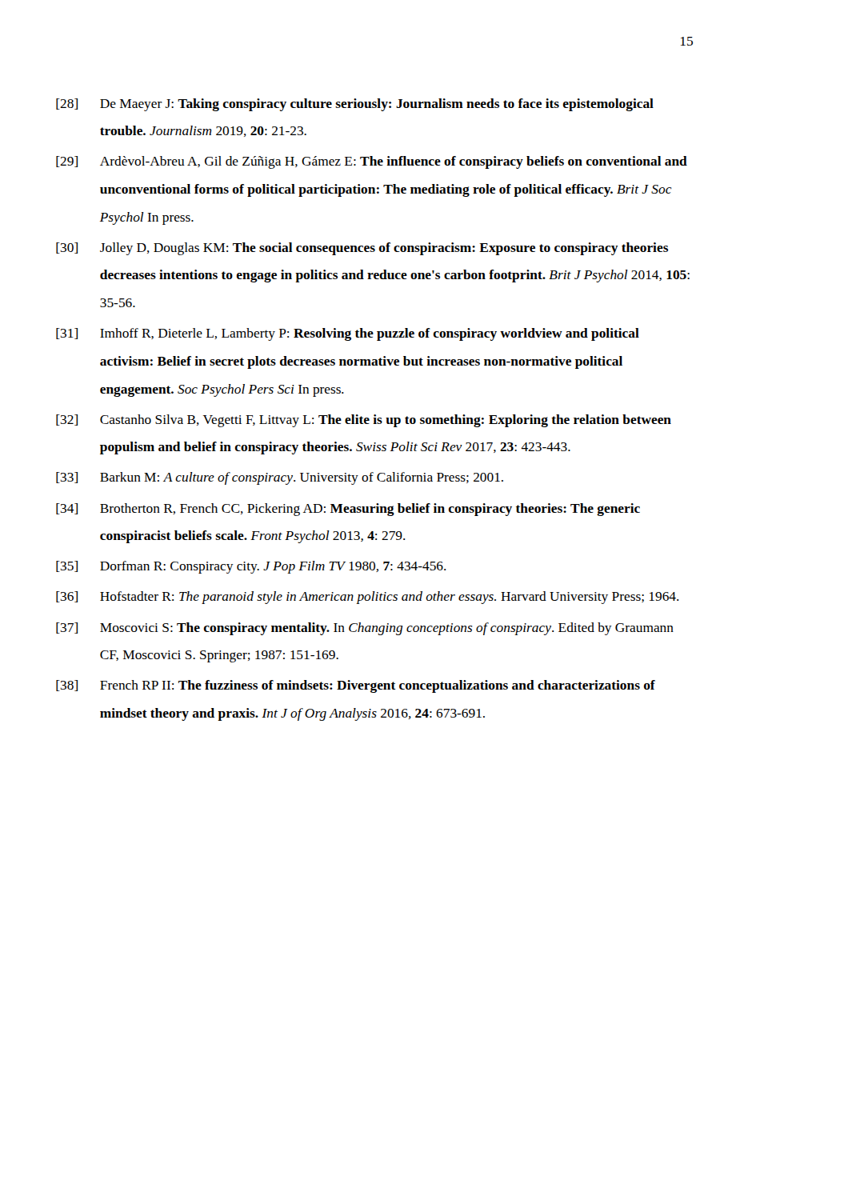15
[28] De Maeyer J: Taking conspiracy culture seriously: Journalism needs to face its epistemological trouble. Journalism 2019, 20: 21-23.
[29] Ardèvol-Abreu A, Gil de Zúñiga H, Gámez E: The influence of conspiracy beliefs on conventional and unconventional forms of political participation: The mediating role of political efficacy. Brit J Soc Psychol In press.
[30] Jolley D, Douglas KM: The social consequences of conspiracism: Exposure to conspiracy theories decreases intentions to engage in politics and reduce one's carbon footprint. Brit J Psychol 2014, 105: 35-56.
[31] Imhoff R, Dieterle L, Lamberty P: Resolving the puzzle of conspiracy worldview and political activism: Belief in secret plots decreases normative but increases non-normative political engagement. Soc Psychol Pers Sci In press.
[32] Castanho Silva B, Vegetti F, Littvay L: The elite is up to something: Exploring the relation between populism and belief in conspiracy theories. Swiss Polit Sci Rev 2017, 23: 423-443.
[33] Barkun M: A culture of conspiracy. University of California Press; 2001.
[34] Brotherton R, French CC, Pickering AD: Measuring belief in conspiracy theories: The generic conspiracist beliefs scale. Front Psychol 2013, 4: 279.
[35] Dorfman R: Conspiracy city. J Pop Film TV 1980, 7: 434-456.
[36] Hofstadter R: The paranoid style in American politics and other essays. Harvard University Press; 1964.
[37] Moscovici S: The conspiracy mentality. In Changing conceptions of conspiracy. Edited by Graumann CF, Moscovici S. Springer; 1987: 151-169.
[38] French RP II: The fuzziness of mindsets: Divergent conceptualizations and characterizations of mindset theory and praxis. Int J of Org Analysis 2016, 24: 673-691.